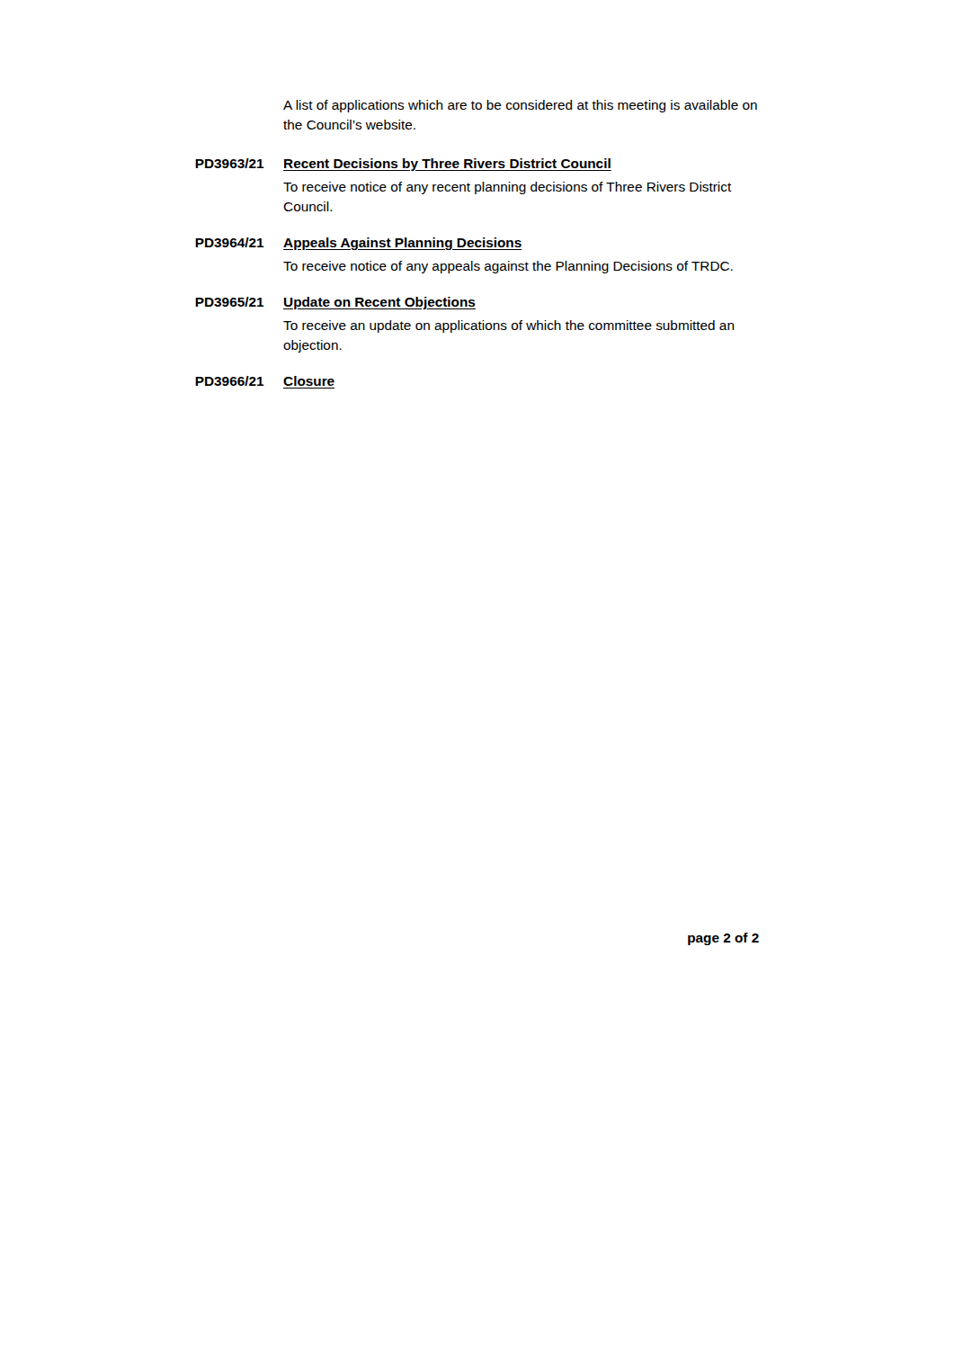A list of applications which are to be considered at this meeting is available on the Council’s website.
PD3963/21
Recent Decisions by Three Rivers District Council
To receive notice of any recent planning decisions of Three Rivers District Council.
PD3964/21
Appeals Against Planning Decisions
To receive notice of any appeals against the Planning Decisions of TRDC.
PD3965/21
Update on Recent Objections
To receive an update on applications of which the committee submitted an objection.
PD3966/21
Closure
page 2 of 2